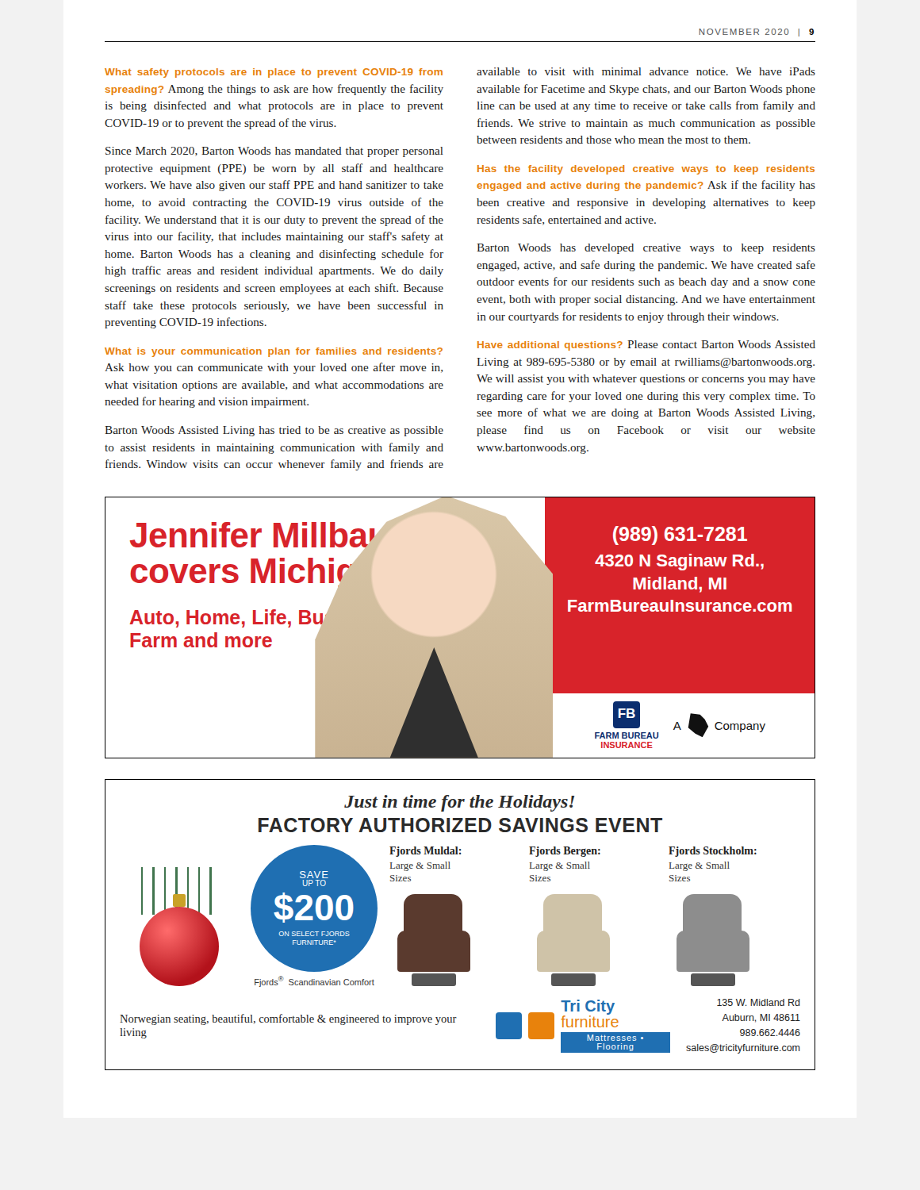NOVEMBER 2020 | 9
What safety protocols are in place to prevent COVID-19 from spreading? Among the things to ask are how frequently the facility is being disinfected and what protocols are in place to prevent COVID-19 or to prevent the spread of the virus.
Since March 2020, Barton Woods has mandated that proper personal protective equipment (PPE) be worn by all staff and healthcare workers. We have also given our staff PPE and hand sanitizer to take home, to avoid contracting the COVID-19 virus outside of the facility. We understand that it is our duty to prevent the spread of the virus into our facility, that includes maintaining our staff's safety at home. Barton Woods has a cleaning and disinfecting schedule for high traffic areas and resident individual apartments. We do daily screenings on residents and screen employees at each shift. Because staff take these protocols seriously, we have been successful in preventing COVID-19 infections.
What is your communication plan for families and residents? Ask how you can communicate with your loved one after move in, what visitation options are available, and what accommodations are needed for hearing and vision impairment.
Barton Woods Assisted Living has tried to be as creative as possible to assist residents in maintaining communication with family and friends. Window visits can occur whenever family and friends are available to visit with minimal advance notice. We have iPads available for Facetime and Skype chats, and our Barton Woods phone line can be used at any time to receive or take calls from family and friends. We strive to maintain as much communication as possible between residents and those who mean the most to them.
Has the facility developed creative ways to keep residents engaged and active during the pandemic? Ask if the facility has been creative and responsive in developing alternatives to keep residents safe, entertained and active.
Barton Woods has developed creative ways to keep residents engaged, active, and safe during the pandemic. We have created safe outdoor events for our residents such as beach day and a snow cone event, both with proper social distancing. And we have entertainment in our courtyards for residents to enjoy through their windows.
Have additional questions? Please contact Barton Woods Assisted Living at 989-695-5380 or by email at rwilliams@bartonwoods.org. We will assist you with whatever questions or concerns you may have regarding care for your loved one during this very complex time. To see more of what we are doing at Barton Woods Assisted Living, please find us on Facebook or visit our website www.bartonwoods.org.
Jennifer Millbauer
covers Michigan
Auto, Home, Life, Business,
Farm and more
(989) 631-7281
4320 N Saginaw Rd.,
Midland, MI
FarmBureauInsurance.com
FB FARM BUREAU INSURANCE
A Company
Just in time for the Holidays!
FACTORY AUTHORIZED SAVINGS EVENT
SAVE UP TO $200 ON SELECT FJORDS
FURNITURE*
Fjords® Scandinavian Comfort
Fjords Muldal:
Large & Small
Sizes
Fjords Bergen:
Large & Small
Sizes
Fjords Stockholm:
Large & Small
Sizes
Norwegian seating, beautiful, comfortable & engineered to improve your living
Tri City
furniture
Mattresses • Flooring
135 W. Midland Rd
Auburn, MI 48611
989.662.4446
sales@tricityfurniture.com